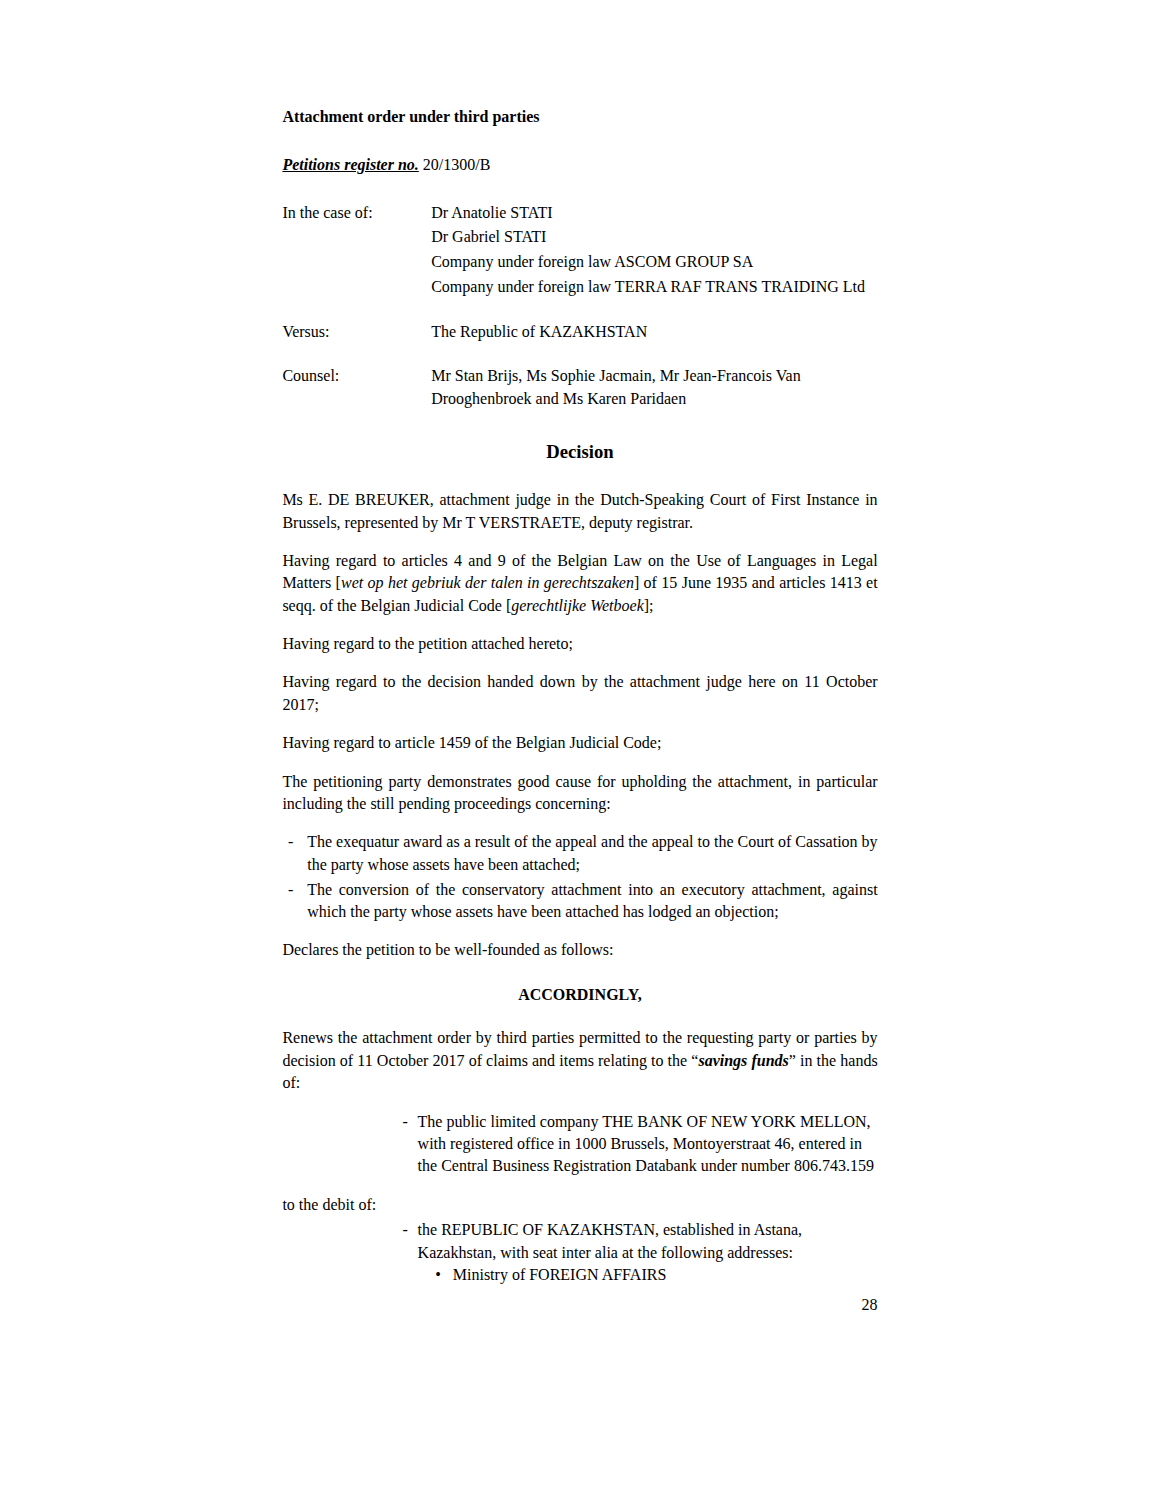Attachment order under third parties
Petitions register no. 20/1300/B
| In the case of: | Dr Anatolie STATI |
| | Dr Gabriel STATI |
| | Company under foreign law ASCOM GROUP SA |
| | Company under foreign law TERRA RAF TRANS TRAIDING Ltd |
| Versus: | The Republic of KAZAKHSTAN |
| Counsel: | Mr Stan Brijs, Ms Sophie Jacmain, Mr Jean-Francois Van Drooghenbroek and Ms Karen Paridaen |
Decision
Ms E. DE BREUKER, attachment judge in the Dutch-Speaking Court of First Instance in Brussels, represented by Mr T VERSTRAETE, deputy registrar.
Having regard to articles 4 and 9 of the Belgian Law on the Use of Languages in Legal Matters [wet op het gebriuk der talen in gerechtszaken] of 15 June 1935 and articles 1413 et seqq. of the Belgian Judicial Code [gerechtlijke Wetboek];
Having regard to the petition attached hereto;
Having regard to the decision handed down by the attachment judge here on 11 October 2017;
Having regard to article 1459 of the Belgian Judicial Code;
The petitioning party demonstrates good cause for upholding the attachment, in particular including the still pending proceedings concerning:
The exequatur award as a result of the appeal and the appeal to the Court of Cassation by the party whose assets have been attached;
The conversion of the conservatory attachment into an executory attachment, against which the party whose assets have been attached has lodged an objection;
Declares the petition to be well-founded as follows:
ACCORDINGLY,
Renews the attachment order by third parties permitted to the requesting party or parties by decision of 11 October 2017 of claims and items relating to the “savings funds” in the hands of:
The public limited company THE BANK OF NEW YORK MELLON, with registered office in 1000 Brussels, Montoyerstraat 46, entered in the Central Business Registration Databank under number 806.743.159
to the debit of:
the REPUBLIC OF KAZAKHSTAN, established in Astana, Kazakhstan, with seat inter alia at the following addresses:
Ministry of FOREIGN AFFAIRS
28